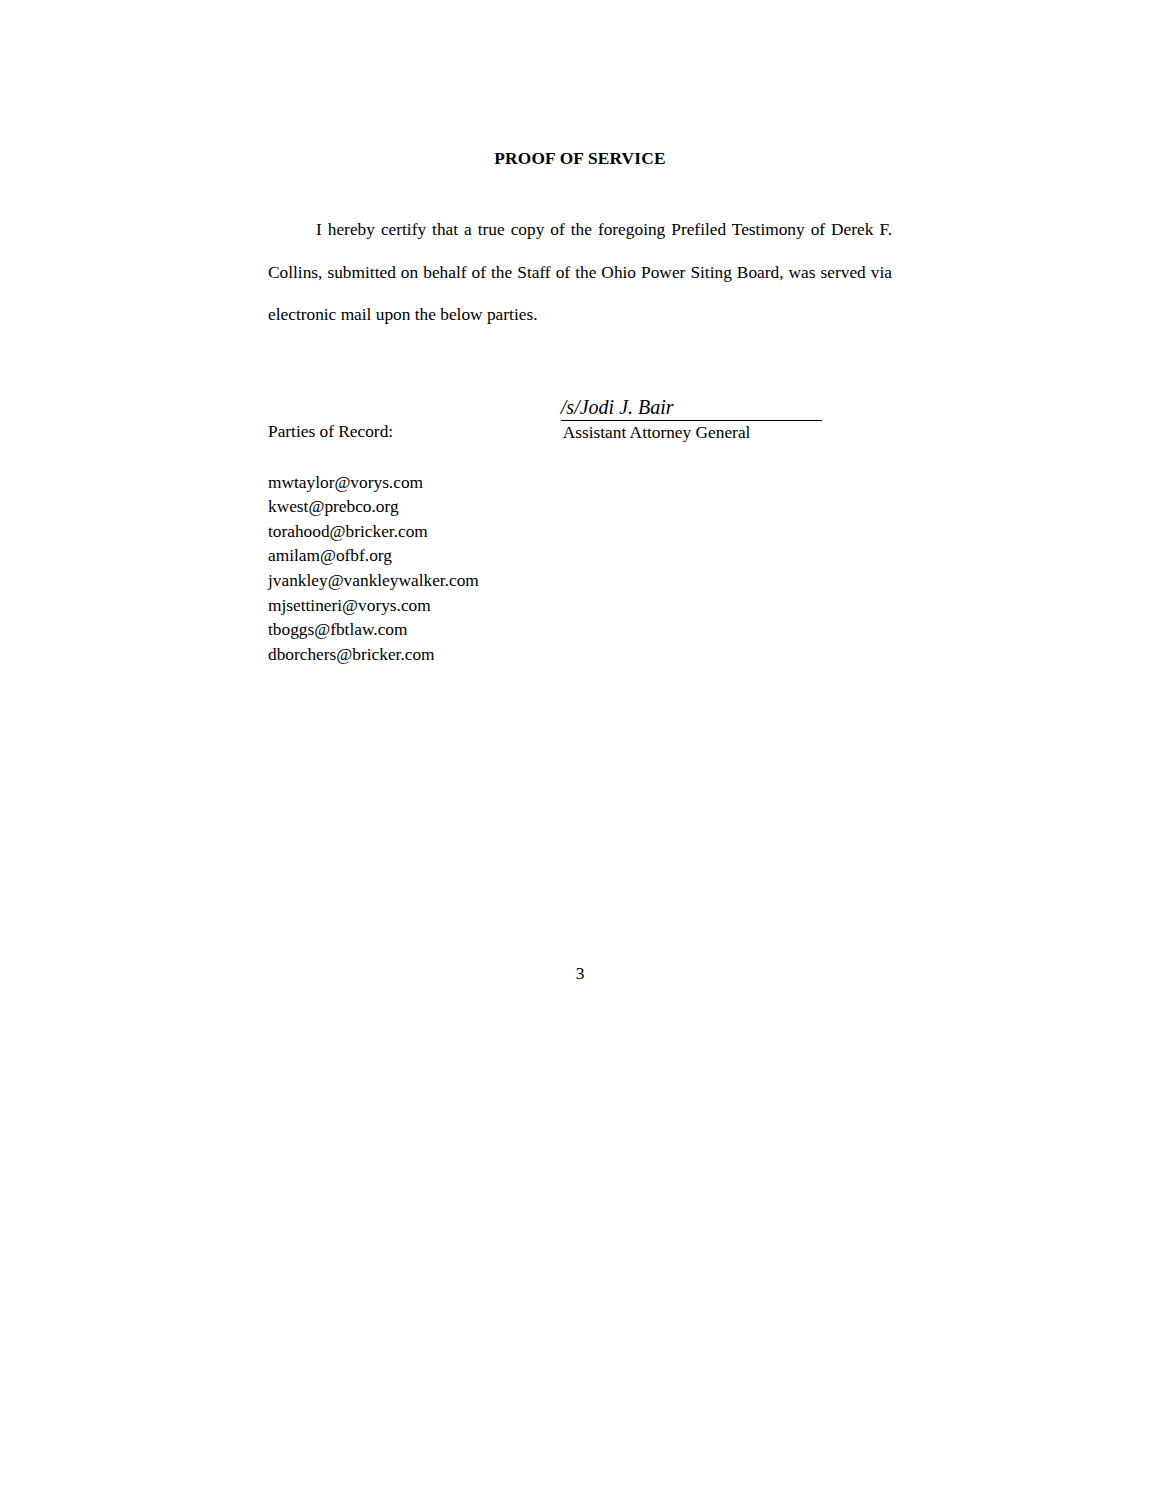PROOF OF SERVICE
I hereby certify that a true copy of the foregoing Prefiled Testimony of Derek F. Collins, submitted on behalf of the Staff of the Ohio Power Siting Board, was served via electronic mail upon the below parties.
/s/Jodi J. Bair
Assistant Attorney General
Parties of Record:
mwtaylor@vorys.com
kwest@prebco.org
torahood@bricker.com
amilam@ofbf.org
jvankley@vankleywalker.com
mjsettineri@vorys.com
tboggs@fbtlaw.com
dborchers@bricker.com
3